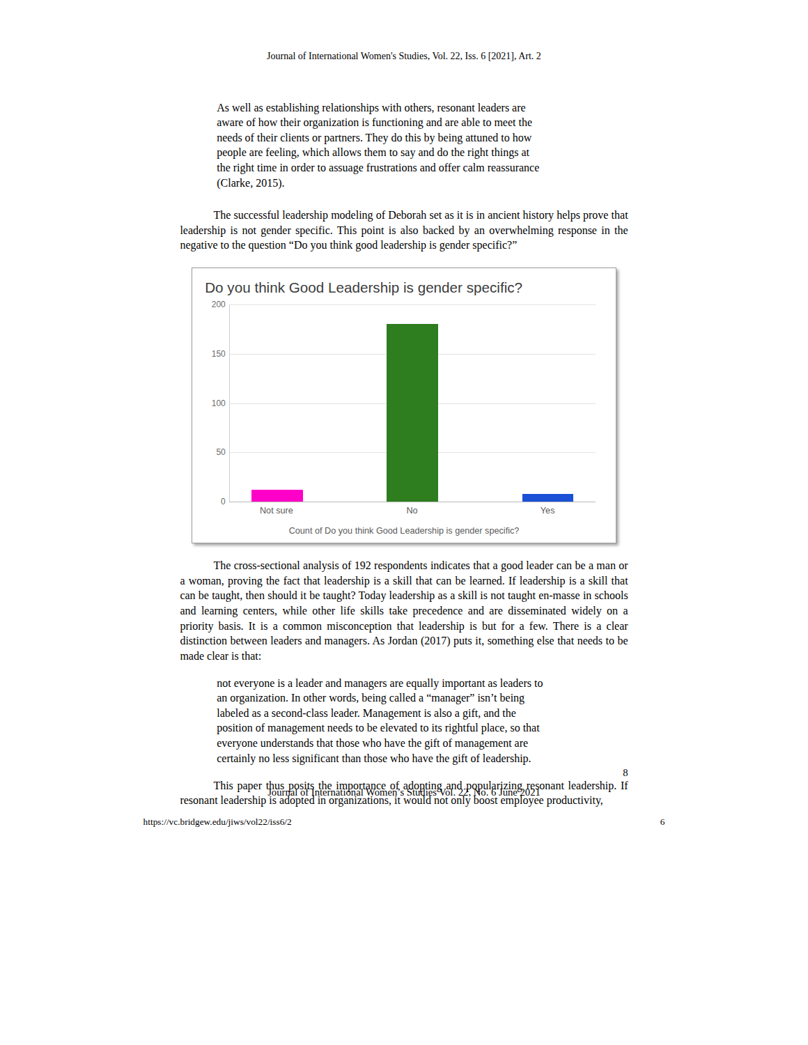Journal of International Women's Studies, Vol. 22, Iss. 6 [2021], Art. 2
As well as establishing relationships with others, resonant leaders are aware of how their organization is functioning and are able to meet the needs of their clients or partners. They do this by being attuned to how people are feeling, which allows them to say and do the right things at the right time in order to assuage frustrations and offer calm reassurance (Clarke, 2015).
The successful leadership modeling of Deborah set as it is in ancient history helps prove that leadership is not gender specific. This point is also backed by an overwhelming response in the negative to the question “Do you think good leadership is gender specific?”
Do you think Good Leadership is gender specific?
200
150
100
50
0
Not sure
No
Yes
Count of Do you think Good Leadership is gender specific?
The cross-sectional analysis of 192 respondents indicates that a good leader can be a man or a woman, proving the fact that leadership is a skill that can be learned. If leadership is a skill that can be taught, then should it be taught? Today leadership as a skill is not taught en-masse in schools and learning centers, while other life skills take precedence and are disseminated widely on a priority basis. It is a common misconception that leadership is but for a few. There is a clear distinction between leaders and managers. As Jordan (2017) puts it, something else that needs to be made clear is that:
not everyone is a leader and managers are equally important as leaders to an organization. In other words, being called a “manager” isn’t being labeled as a second-class leader. Management is also a gift, and the position of management needs to be elevated to its rightful place, so that everyone understands that those who have the gift of management are certainly no less significant than those who have the gift of leadership.
This paper thus posits the importance of adopting and popularizing resonant leadership. If resonant leadership is adopted in organizations, it would not only boost employee productivity,
8
Journal of International Women’s Studies Vol. 22, No. 6 June 2021
https://vc.bridgew.edu/jiws/vol22/iss6/2 6